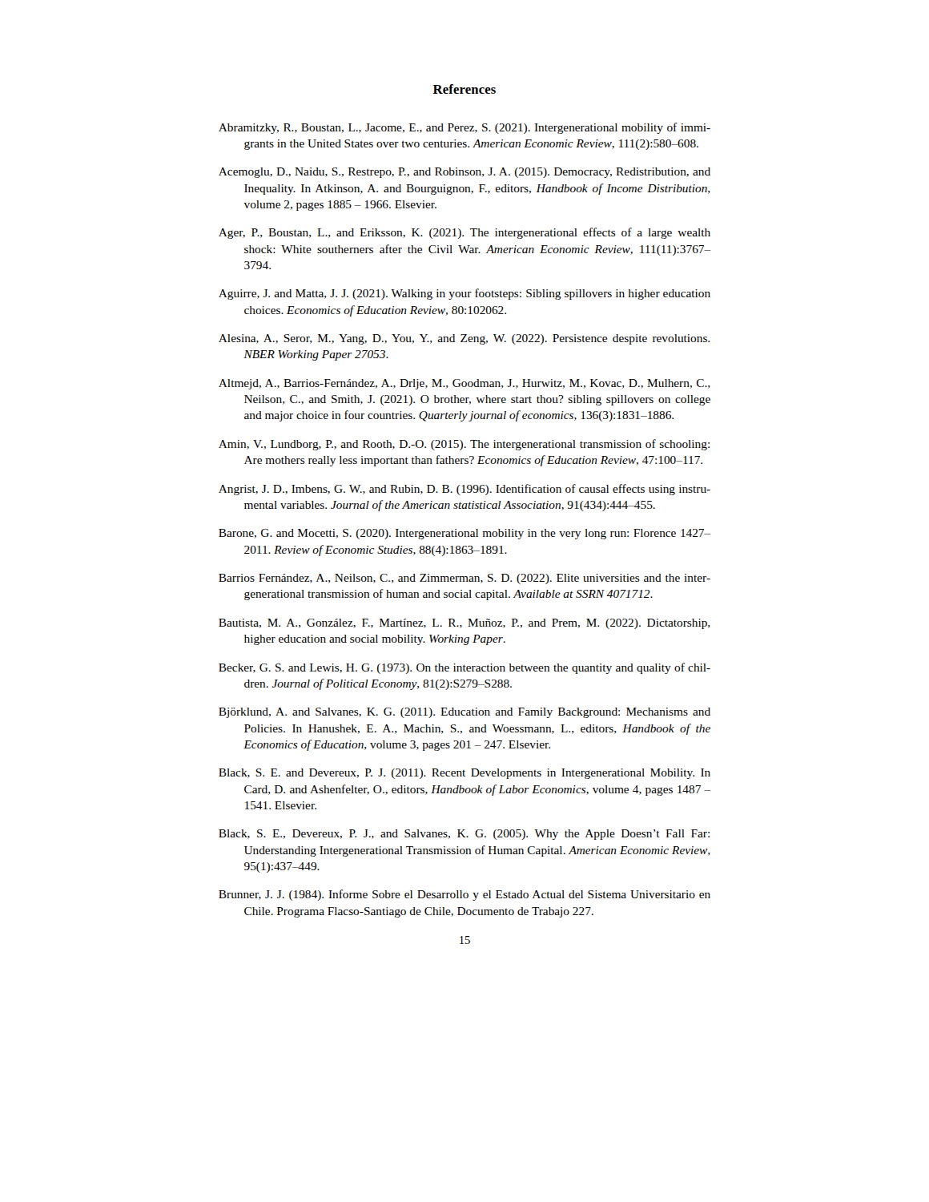References
Abramitzky, R., Boustan, L., Jacome, E., and Perez, S. (2021). Intergenerational mobility of immigrants in the United States over two centuries. American Economic Review, 111(2):580–608.
Acemoglu, D., Naidu, S., Restrepo, P., and Robinson, J. A. (2015). Democracy, Redistribution, and Inequality. In Atkinson, A. and Bourguignon, F., editors, Handbook of Income Distribution, volume 2, pages 1885 – 1966. Elsevier.
Ager, P., Boustan, L., and Eriksson, K. (2021). The intergenerational effects of a large wealth shock: White southerners after the Civil War. American Economic Review, 111(11):3767–3794.
Aguirre, J. and Matta, J. J. (2021). Walking in your footsteps: Sibling spillovers in higher education choices. Economics of Education Review, 80:102062.
Alesina, A., Seror, M., Yang, D., You, Y., and Zeng, W. (2022). Persistence despite revolutions. NBER Working Paper 27053.
Altmejd, A., Barrios-Fernández, A., Drlje, M., Goodman, J., Hurwitz, M., Kovac, D., Mulhern, C., Neilson, C., and Smith, J. (2021). O brother, where start thou? sibling spillovers on college and major choice in four countries. Quarterly journal of economics, 136(3):1831–1886.
Amin, V., Lundborg, P., and Rooth, D.-O. (2015). The intergenerational transmission of schooling: Are mothers really less important than fathers? Economics of Education Review, 47:100–117.
Angrist, J. D., Imbens, G. W., and Rubin, D. B. (1996). Identification of causal effects using instrumental variables. Journal of the American statistical Association, 91(434):444–455.
Barone, G. and Mocetti, S. (2020). Intergenerational mobility in the very long run: Florence 1427–2011. Review of Economic Studies, 88(4):1863–1891.
Barrios Fernández, A., Neilson, C., and Zimmerman, S. D. (2022). Elite universities and the intergenerational transmission of human and social capital. Available at SSRN 4071712.
Bautista, M. A., González, F., Martínez, L. R., Muñoz, P., and Prem, M. (2022). Dictatorship, higher education and social mobility. Working Paper.
Becker, G. S. and Lewis, H. G. (1973). On the interaction between the quantity and quality of children. Journal of Political Economy, 81(2):S279–S288.
Björklund, A. and Salvanes, K. G. (2011). Education and Family Background: Mechanisms and Policies. In Hanushek, E. A., Machin, S., and Woessmann, L., editors, Handbook of the Economics of Education, volume 3, pages 201 – 247. Elsevier.
Black, S. E. and Devereux, P. J. (2011). Recent Developments in Intergenerational Mobility. In Card, D. and Ashenfelter, O., editors, Handbook of Labor Economics, volume 4, pages 1487 – 1541. Elsevier.
Black, S. E., Devereux, P. J., and Salvanes, K. G. (2005). Why the Apple Doesn’t Fall Far: Understanding Intergenerational Transmission of Human Capital. American Economic Review, 95(1):437–449.
Brunner, J. J. (1984). Informe Sobre el Desarrollo y el Estado Actual del Sistema Universitario en Chile. Programa Flacso-Santiago de Chile, Documento de Trabajo 227.
15